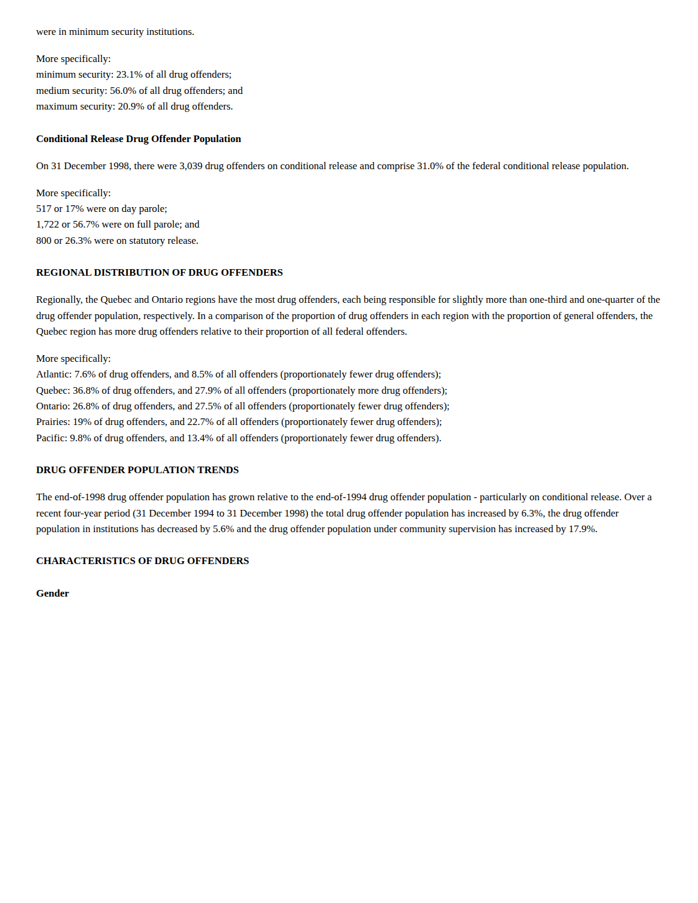were in minimum security institutions.
More specifically:
minimum security: 23.1% of all drug offenders;
medium security: 56.0% of all drug offenders; and
maximum security: 20.9% of all drug offenders.
Conditional Release Drug Offender Population
On 31 December 1998, there were 3,039 drug offenders on conditional release and comprise 31.0% of the federal conditional release population.
More specifically:
517 or 17% were on day parole;
1,722 or 56.7% were on full parole; and
800 or 26.3% were on statutory release.
REGIONAL DISTRIBUTION OF DRUG OFFENDERS
Regionally, the Quebec and Ontario regions have the most drug offenders, each being responsible for slightly more than one-third and one-quarter of the drug offender population, respectively. In a comparison of the proportion of drug offenders in each region with the proportion of general offenders, the Quebec region has more drug offenders relative to their proportion of all federal offenders.
More specifically:
Atlantic: 7.6% of drug offenders, and 8.5% of all offenders (proportionately fewer drug offenders);
Quebec: 36.8% of drug offenders, and 27.9% of all offenders (proportionately more drug offenders);
Ontario: 26.8% of drug offenders, and 27.5% of all offenders (proportionately fewer drug offenders);
Prairies: 19% of drug offenders, and 22.7% of all offenders (proportionately fewer drug offenders);
Pacific: 9.8% of drug offenders, and 13.4% of all offenders (proportionately fewer drug offenders).
DRUG OFFENDER POPULATION TRENDS
The end-of-1998 drug offender population has grown relative to the end-of-1994 drug offender population - particularly on conditional release. Over a recent four-year period (31 December 1994 to 31 December 1998) the total drug offender population has increased by 6.3%, the drug offender population in institutions has decreased by 5.6% and the drug offender population under community supervision has increased by 17.9%.
CHARACTERISTICS OF DRUG OFFENDERS
Gender